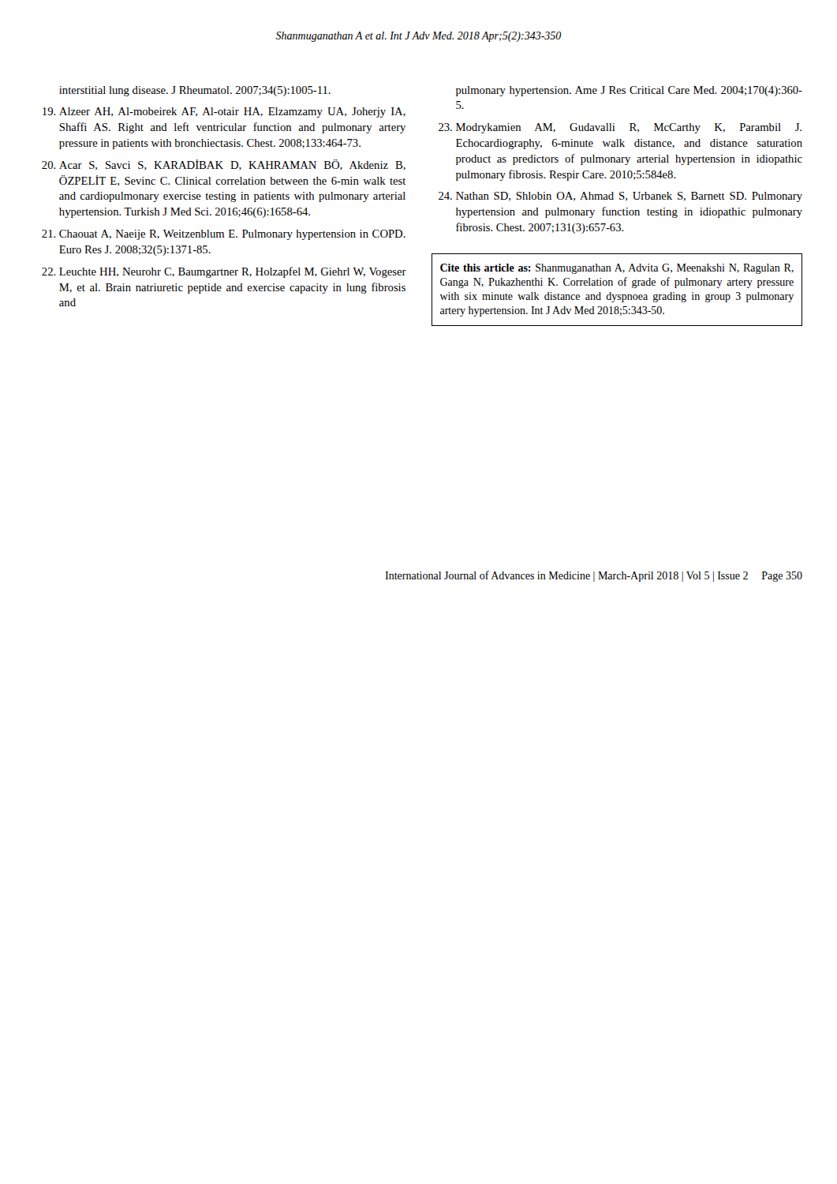Shanmuganathan A et al. Int J Adv Med. 2018 Apr;5(2):343-350
interstitial lung disease. J Rheumatol. 2007;34(5):1005-11.
Alzeer AH, Al-mobeirek AF, Al-otair HA, Elzamzamy UA, Joherjy IA, Shaffi AS. Right and left ventricular function and pulmonary artery pressure in patients with bronchiectasis. Chest. 2008;133:464-73.
Acar S, Savci S, KARADİBAK D, KAHRAMAN BÖ, Akdeniz B, ÖZPELİT E, Sevinc C. Clinical correlation between the 6-min walk test and cardiopulmonary exercise testing in patients with pulmonary arterial hypertension. Turkish J Med Sci. 2016;46(6):1658-64.
Chaouat A, Naeije R, Weitzenblum E. Pulmonary hypertension in COPD. Euro Res J. 2008;32(5):1371-85.
Leuchte HH, Neurohr C, Baumgartner R, Holzapfel M, Giehrl W, Vogeser M, et al. Brain natriuretic peptide and exercise capacity in lung fibrosis and
pulmonary hypertension. Ame J Res Critical Care Med. 2004;170(4):360-5.
Modrykamien AM, Gudavalli R, McCarthy K, Parambil J. Echocardiography, 6-minute walk distance, and distance saturation product as predictors of pulmonary arterial hypertension in idiopathic pulmonary fibrosis. Respir Care. 2010;5:584e8.
Nathan SD, Shlobin OA, Ahmad S, Urbanek S, Barnett SD. Pulmonary hypertension and pulmonary function testing in idiopathic pulmonary fibrosis. Chest. 2007;131(3):657-63.
Cite this article as: Shanmuganathan A, Advita G, Meenakshi N, Ragulan R, Ganga N, Pukazhenthi K. Correlation of grade of pulmonary artery pressure with six minute walk distance and dyspnoea grading in group 3 pulmonary artery hypertension. Int J Adv Med 2018;5:343-50.
International Journal of Advances in Medicine | March-April 2018 | Vol 5 | Issue 2Page 350